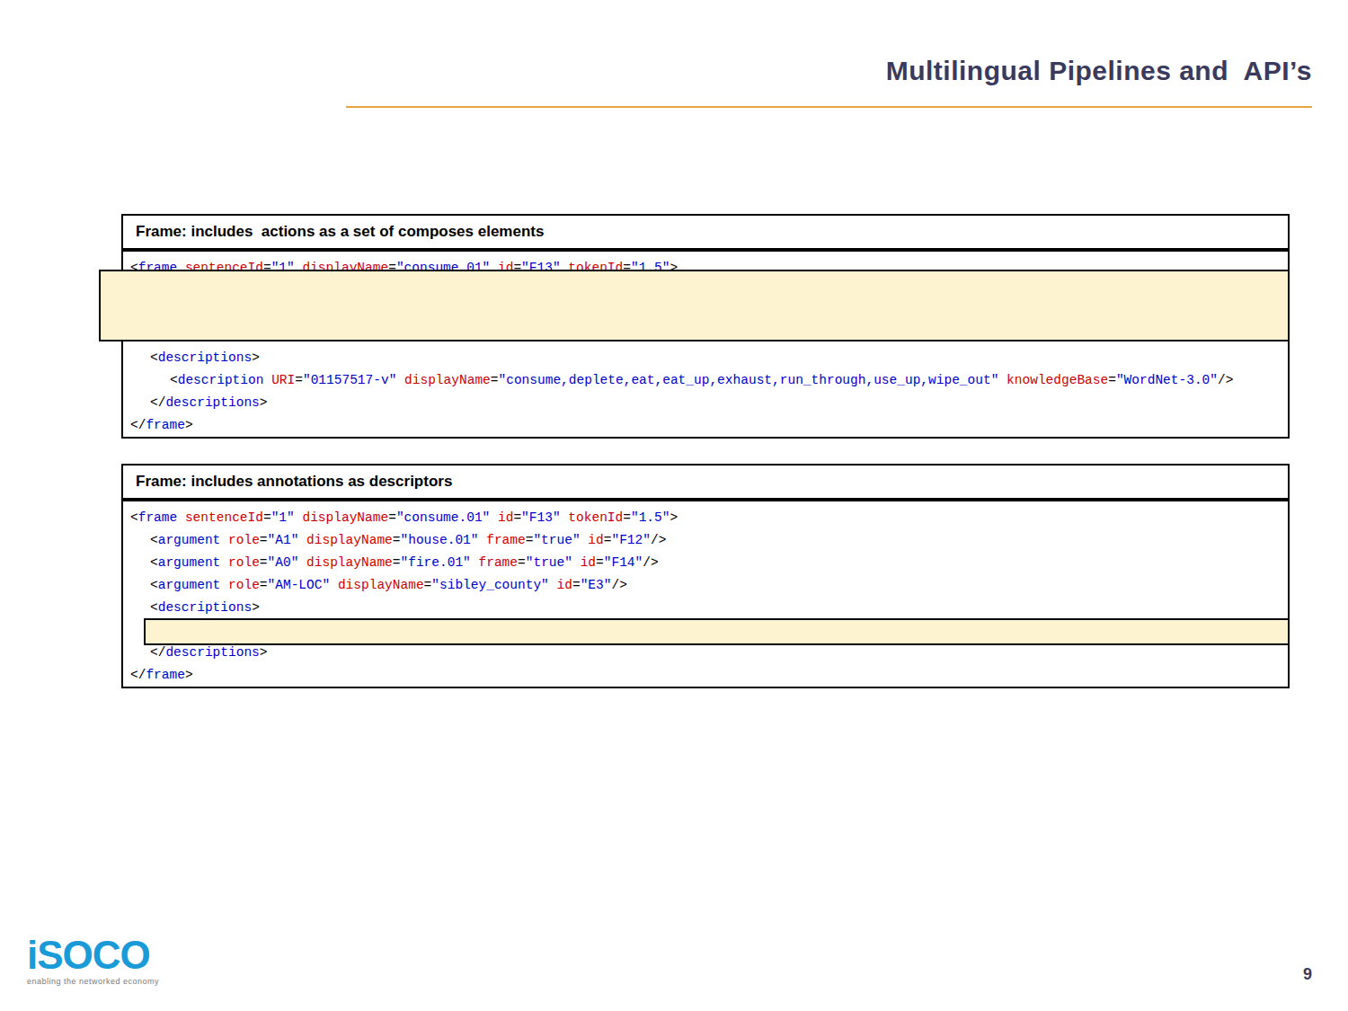Multilingual Pipelines and API’s
<frame sentenceId="1" displayName="consume.01" id="F13" tokenId="1.5">
<argument role="A1" displayName="house.01" frame="true" id="F12"/>
<argument role="A0" displayName="fire.01" frame="true" id="F14"/>
<argument role="AM-LOC" displayName="sibley_county" id="E3"/>
<descriptions>
<description URI="01157517-v" displayName="consume,deplete,eat,eat_up,exhaust,run_through,use_up,wipe_out" knowledgeBase="WordNet-3.0"/>
</descriptions>
</frame>
Frame: includes actions as a set of composes elements
<frame sentenceId="1" displayName="consume.01" id="F13" tokenId="1.5">
<argument role="A1" displayName="house.01" frame="true" id="F12"/>
<argument role="A0" displayName="fire.01" frame="true" id="F14"/>
<argument role="AM-LOC" displayName="sibley_county" id="E3"/>
<descriptions>
<description URI="01157517-v" displayName="consume,deplete,eat,eat_up,exhaust,run_through,use_up,wipe_out" knowledgeBase="WordNet-3.0"/>
</descriptions>
</frame>
Frame: includes annotations as descriptors
i SOCO
enabling the networked economy
9